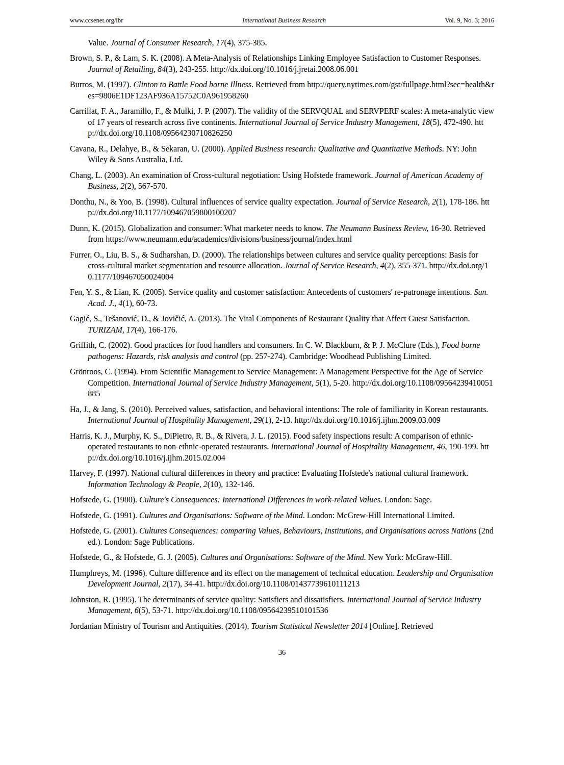www.ccsenet.org/ibr International Business Research Vol. 9, No. 3; 2016
Value. Journal of Consumer Research, 17(4), 375-385.
Brown, S. P., & Lam, S. K. (2008). A Meta-Analysis of Relationships Linking Employee Satisfaction to Customer Responses. Journal of Retailing, 84(3), 243-255. http://dx.doi.org/10.1016/j.jretai.2008.06.001
Burros, M. (1997). Clinton to Battle Food borne Illness. Retrieved from http://query.nytimes.com/gst/fullpage.html?sec=health&res=9806E1DF123AF936A15752C0A961958260
Carrillat, F. A., Jaramillo, F., & Mulki, J. P. (2007). The validity of the SERVQUAL and SERVPERF scales: A meta-analytic view of 17 years of research across five continents. International Journal of Service Industry Management, 18(5), 472-490. http://dx.doi.org/10.1108/09564230710826250
Cavana, R., Delahye, B., & Sekaran, U. (2000). Applied Business research: Qualitative and Quantitative Methods. NY: John Wiley & Sons Australia, Ltd.
Chang, L. (2003). An examination of Cross-cultural negotiation: Using Hofstede framework. Journal of American Academy of Business, 2(2), 567-570.
Donthu, N., & Yoo, B. (1998). Cultural influences of service quality expectation. Journal of Service Research, 2(1), 178-186. http://dx.doi.org/10.1177/109467059800100207
Dunn, K. (2015). Globalization and consumer: What marketer needs to know. The Neumann Business Review, 16-30. Retrieved from https://www.neumann.edu/academics/divisions/business/journal/index.html
Furrer, O., Liu, B. S., & Sudharshan, D. (2000). The relationships between cultures and service quality perceptions: Basis for cross-cultural market segmentation and resource allocation. Journal of Service Research, 4(2), 355-371. http://dx.doi.org/10.1177/109467050024004
Fen, Y. S., & Lian, K. (2005). Service quality and customer satisfaction: Antecedents of customers' re-patronage intentions. Sun. Acad. J., 4(1), 60-73.
Gagić, S., Tešanović, D., & Jovičić, A. (2013). The Vital Components of Restaurant Quality that Affect Guest Satisfaction. TURIZAM, 17(4), 166-176.
Griffith, C. (2002). Good practices for food handlers and consumers. In C. W. Blackburn, & P. J. McClure (Eds.), Food borne pathogens: Hazards, risk analysis and control (pp. 257-274). Cambridge: Woodhead Publishing Limited.
Grönroos, C. (1994). From Scientific Management to Service Management: A Management Perspective for the Age of Service Competition. International Journal of Service Industry Management, 5(1), 5-20. http://dx.doi.org/10.1108/09564239410051885
Ha, J., & Jang, S. (2010). Perceived values, satisfaction, and behavioral intentions: The role of familiarity in Korean restaurants. International Journal of Hospitality Management, 29(1), 2-13. http://dx.doi.org/10.1016/j.ijhm.2009.03.009
Harris, K. J., Murphy, K. S., DiPietro, R. B., & Rivera, J. L. (2015). Food safety inspections result: A comparison of ethnic-operated restaurants to non-ethnic-operated restaurants. International Journal of Hospitality Management, 46, 190-199. http://dx.doi.org/10.1016/j.ijhm.2015.02.004
Harvey, F. (1997). National cultural differences in theory and practice: Evaluating Hofstede's national cultural framework. Information Technology & People, 2(10), 132-146.
Hofstede, G. (1980). Culture's Consequences: International Differences in work-related Values. London: Sage.
Hofstede, G. (1991). Cultures and Organisations: Software of the Mind. London: McGrew-Hill International Limited.
Hofstede, G. (2001). Cultures Consequences: comparing Values, Behaviours, Institutions, and Organisations across Nations (2nd ed.). London: Sage Publications.
Hofstede, G., & Hofstede, G. J. (2005). Cultures and Organisations: Software of the Mind. New York: McGraw-Hill.
Humphreys, M. (1996). Culture difference and its effect on the management of technical education. Leadership and Organisation Development Journal, 2(17), 34-41. http://dx.doi.org/10.1108/01437739610111213
Johnston, R. (1995). The determinants of service quality: Satisfiers and dissatisfiers. International Journal of Service Industry Management, 6(5), 53-71. http://dx.doi.org/10.1108/09564239510101536
Jordanian Ministry of Tourism and Antiquities. (2014). Tourism Statistical Newsletter 2014 [Online]. Retrieved
36